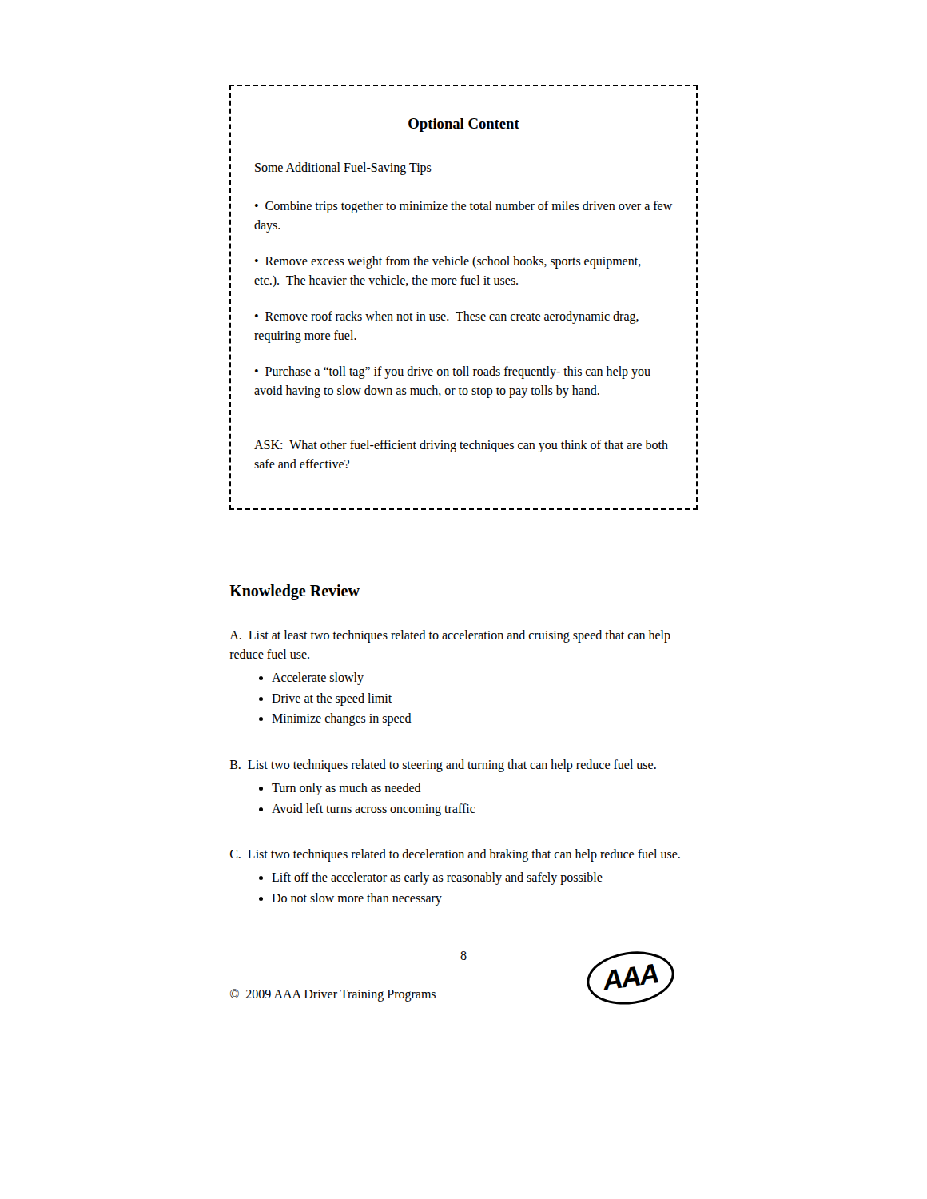Optional Content
Some Additional Fuel-Saving Tips
• Combine trips together to minimize the total number of miles driven over a few days.
• Remove excess weight from the vehicle (school books, sports equipment, etc.). The heavier the vehicle, the more fuel it uses.
• Remove roof racks when not in use. These can create aerodynamic drag, requiring more fuel.
• Purchase a “toll tag” if you drive on toll roads frequently- this can help you avoid having to slow down as much, or to stop to pay tolls by hand.
ASK: What other fuel-efficient driving techniques can you think of that are both safe and effective?
Knowledge Review
A. List at least two techniques related to acceleration and cruising speed that can help reduce fuel use.
Accelerate slowly
Drive at the speed limit
Minimize changes in speed
B. List two techniques related to steering and turning that can help reduce fuel use.
Turn only as much as needed
Avoid left turns across oncoming traffic
C. List two techniques related to deceleration and braking that can help reduce fuel use.
Lift off the accelerator as early as reasonably and safely possible
Do not slow more than necessary
8
© 2009 AAA Driver Training Programs
AAA